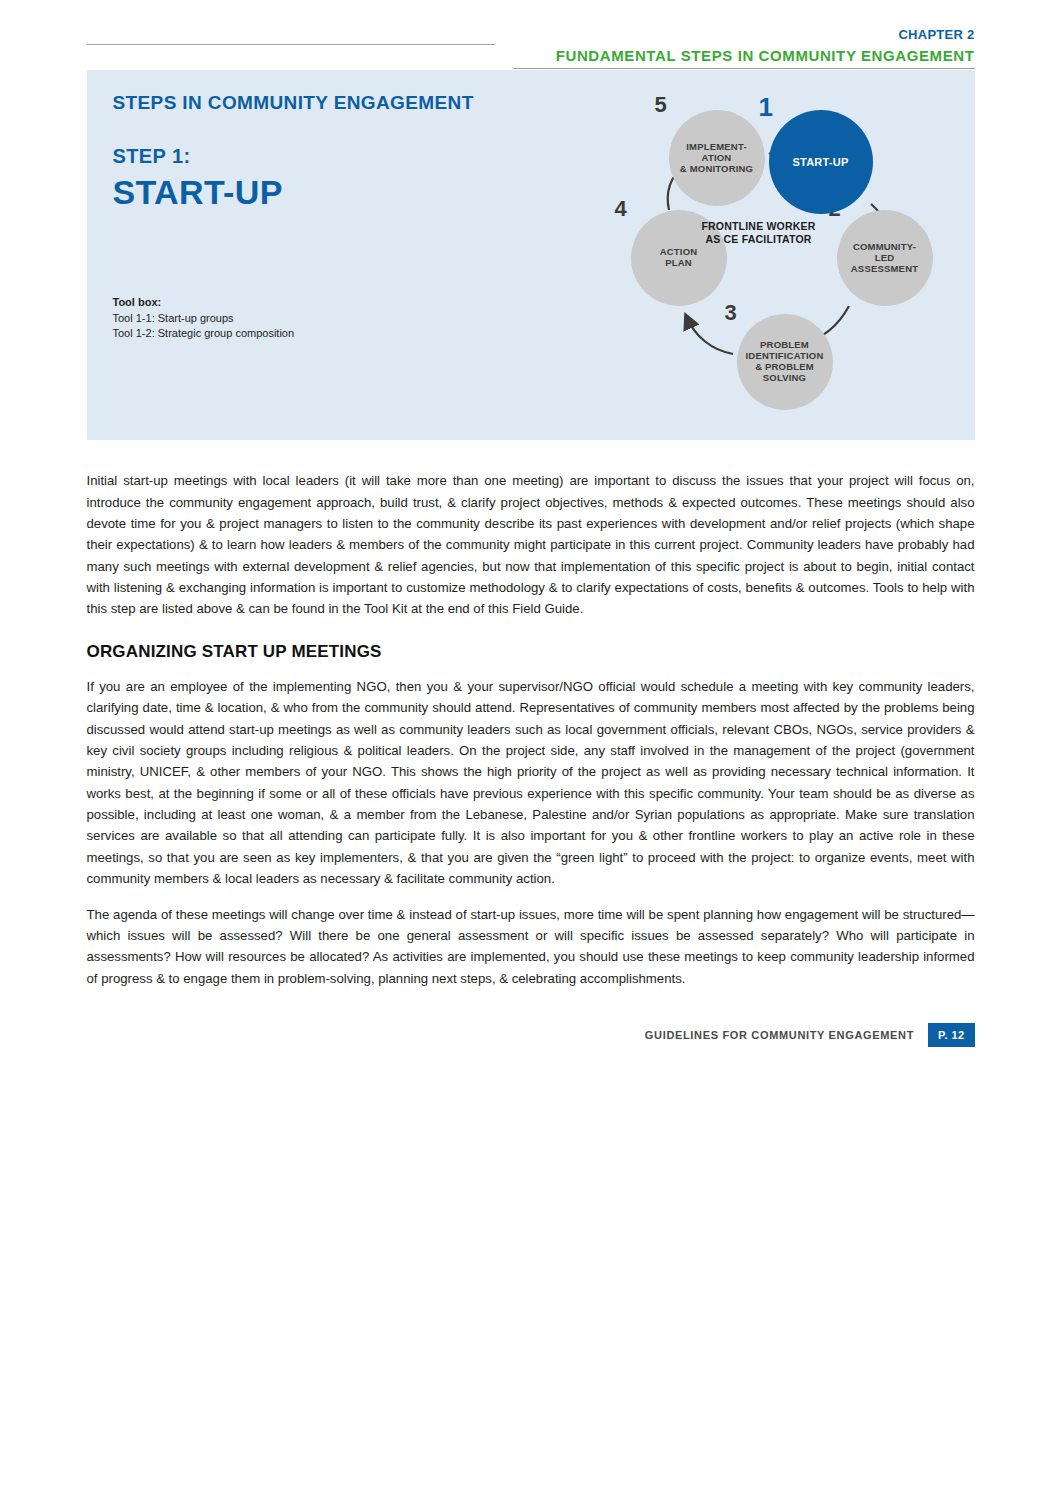CHAPTER 2
FUNDAMENTAL STEPS IN COMMUNITY ENGAGEMENT
STEPS IN COMMUNITY ENGAGEMENT
STEP 1:
START-UP
Tool box:
Tool 1-1: Start-up groups
Tool 1-2: Strategic group composition
1
2
3
4
5
START-UP
COMMUNITY-
LED
ASSESSMENT
PROBLEM
IDENTIFICATION
& PROBLEM
SOLVING
ACTION
PLAN
IMPLEMENT-
ATION
& MONITORING
FRONTLINE WORKER
AS CE FACILITATOR
Initial start-up meetings with local leaders (it will take more than one meeting) are important to discuss the issues that your project will focus on, introduce the community engagement approach, build trust, & clarify project objectives, methods & expected outcomes. These meetings should also devote time for you & project managers to listen to the community describe its past experiences with development and/or relief projects (which shape their expectations) & to learn how leaders & members of the community might participate in this current project. Community leaders have probably had many such meetings with external development & relief agencies, but now that implementation of this specific project is about to begin, initial contact with listening & exchanging information is important to customize methodology & to clarify expectations of costs, benefits & outcomes. Tools to help with this step are listed above & can be found in the Tool Kit at the end of this Field Guide.
ORGANIZING START UP MEETINGS
If you are an employee of the implementing NGO, then you & your supervisor/NGO official would schedule a meeting with key community leaders, clarifying date, time & location, & who from the community should attend. Representatives of community members most affected by the problems being discussed would attend start-up meetings as well as community leaders such as local government officials, relevant CBOs, NGOs, service providers & key civil society groups including religious & political leaders. On the project side, any staff involved in the management of the project (government ministry, UNICEF, & other members of your NGO. This shows the high priority of the project as well as providing necessary technical information. It works best, at the beginning if some or all of these officials have previous experience with this specific community. Your team should be as diverse as possible, including at least one woman, & a member from the Lebanese, Palestine and/or Syrian populations as appropriate. Make sure translation services are available so that all attending can participate fully. It is also important for you & other frontline workers to play an active role in these meetings, so that you are seen as key implementers, & that you are given the “green light” to proceed with the project: to organize events, meet with community members & local leaders as necessary & facilitate community action.
The agenda of these meetings will change over time & instead of start-up issues, more time will be spent planning how engagement will be structured—which issues will be assessed? Will there be one general assessment or will specific issues be assessed separately? Who will participate in assessments? How will resources be allocated? As activities are implemented, you should use these meetings to keep community leadership informed of progress & to engage them in problem-solving, planning next steps, & celebrating accomplishments.
GUIDELINES FOR COMMUNITY ENGAGEMENT P. 12